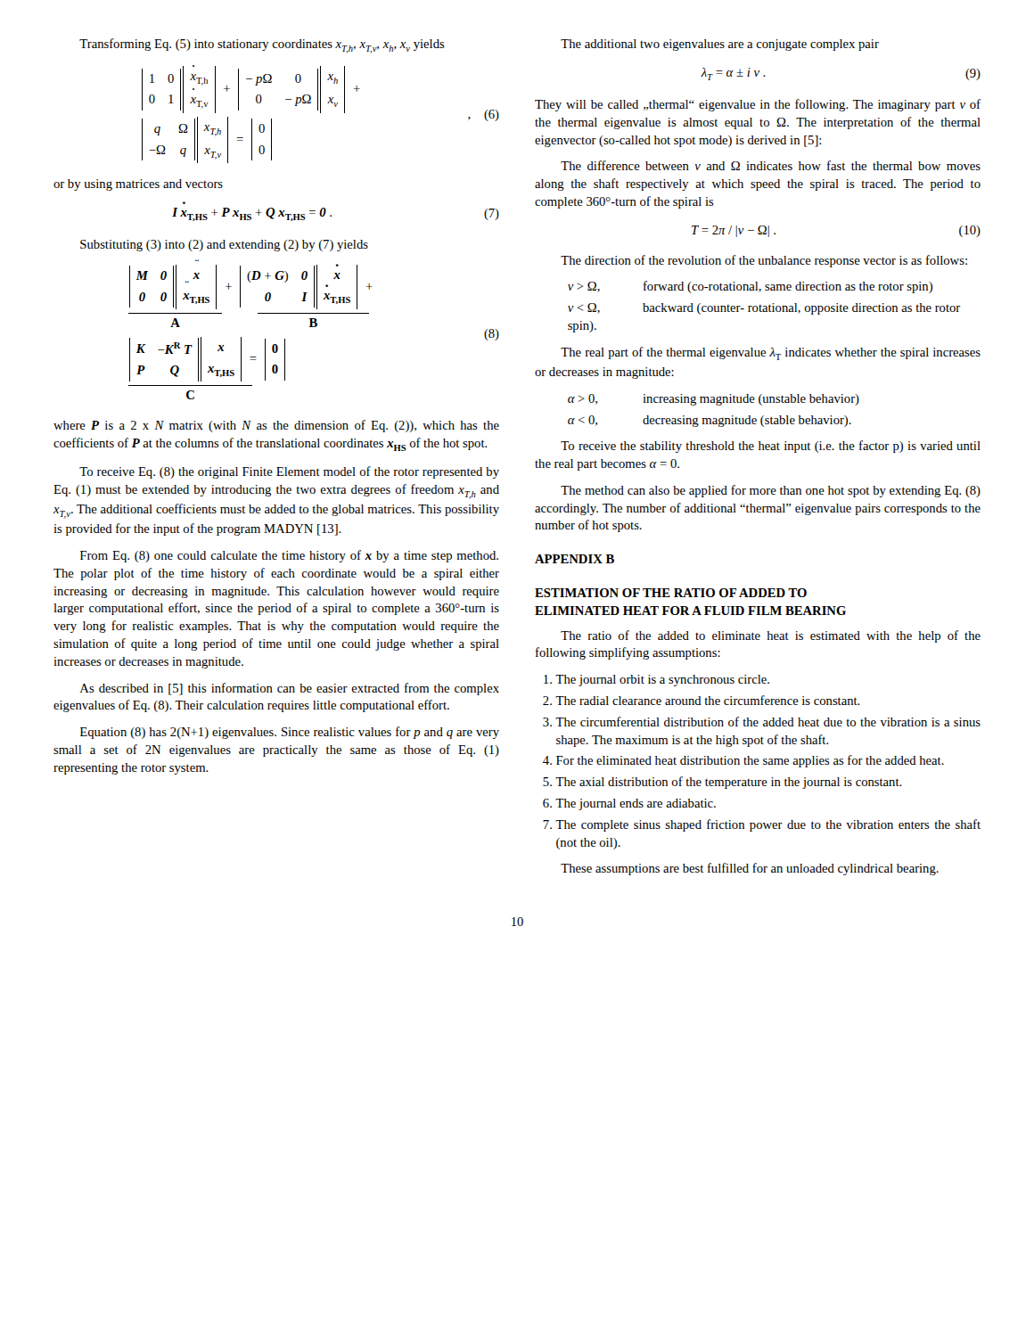Transforming Eq. (5) into stationary coordinates xT,h, xT,v, xh, xv yields
| 1 | 0 |
| 0 | 1 |
| x T,h |
| x T,v |
+
| − p Ω | 0 |
| 0 | − p Ω |
| x h |
| x v |
+
| q | Ω |
| −Ω | q |
| x T,h |
| x T,v |
=
| 0 |
| 0 |
, (6)
or by using matrices and vectors
I xT,HS + P xHS + Q xT,HS = 0 .
(7)
Substituting (3) into (2) and extending (2) by (7) yields
| M | 0 |
| 0 | 0 |
| x |
| x T,HS |
+
| ( D + G ) | 0 |
| 0 | I |
| x |
| x T,HS |
+
A B
| K | − K R T |
| P | Q |
| x |
| x T,HS |
=
| 0 |
| 0 |
C
(8)
where P is a 2 x N matrix (with N as the dimension of Eq. (2)), which has the coefficients of P at the columns of the translational coordinates xHS of the hot spot.
To receive Eq. (8) the original Finite Element model of the rotor represented by Eq. (1) must be extended by introducing the two extra degrees of freedom xT,h and xT,v. The additional coefficients must be added to the global matrices. This possibility is provided for the input of the program MADYN [13].
From Eq. (8) one could calculate the time history of x by a time step method. The polar plot of the time history of each coordinate would be a spiral either increasing or decreasing in magnitude. This calculation however would require larger computational effort, since the period of a spiral to complete a 360°-turn is very long for realistic examples. That is why the computation would require the simulation of quite a long period of time until one could judge whether a spiral increases or decreases in magnitude.
As described in [5] this information can be easier extracted from the complex eigenvalues of Eq. (8). Their calculation requires little computational effort.
Equation (8) has 2(N+1) eigenvalues. Since realistic values for p and q are very small a set of 2N eigenvalues are practically the same as those of Eq. (1) representing the rotor system.
The additional two eigenvalues are a conjugate complex pair
λT = α ± i ν .
(9)
They will be called „thermal“ eigenvalue in the following. The imaginary part ν of the thermal eigenvalue is almost equal to Ω. The interpretation of the thermal eigenvector (so-called hot spot mode) is derived in [5]:
The difference between ν and Ω indicates how fast the thermal bow moves along the shaft respectively at which speed the spiral is traced. The period to complete 360°-turn of the spiral is
T = 2π / |ν − Ω| .
(10)
The direction of the revolution of the unbalance response vector is as follows:
ν > Ω, forward (co-rotational, same direction as the rotor spin)
ν < Ω, backward (counter- rotational, opposite direction as the rotor spin).
The real part of the thermal eigenvalue λT indicates whether the spiral increases or decreases in magnitude:
α > 0, increasing magnitude (unstable behavior)
α < 0, decreasing magnitude (stable behavior).
To receive the stability threshold the heat input (i.e. the factor p) is varied until the real part becomes α = 0.
The method can also be applied for more than one hot spot by extending Eq. (8) accordingly. The number of additional “thermal” eigenvalue pairs corresponds to the number of hot spots.
APPENDIX B
ESTIMATION OF THE RATIO OF ADDED TO
ELIMINATED HEAT FOR A FLUID FILM BEARING
The ratio of the added to eliminate heat is estimated with the help of the following simplifying assumptions:
The journal orbit is a synchronous circle.
The radial clearance around the circumference is constant.
The circumferential distribution of the added heat due to the vibration is a sinus shape. The maximum is at the high spot of the shaft.
For the eliminated heat distribution the same applies as for the added heat.
The axial distribution of the temperature in the journal is constant.
The journal ends are adiabatic.
The complete sinus shaped friction power due to the vibration enters the shaft (not the oil).
These assumptions are best fulfilled for an unloaded cylindrical bearing.
10